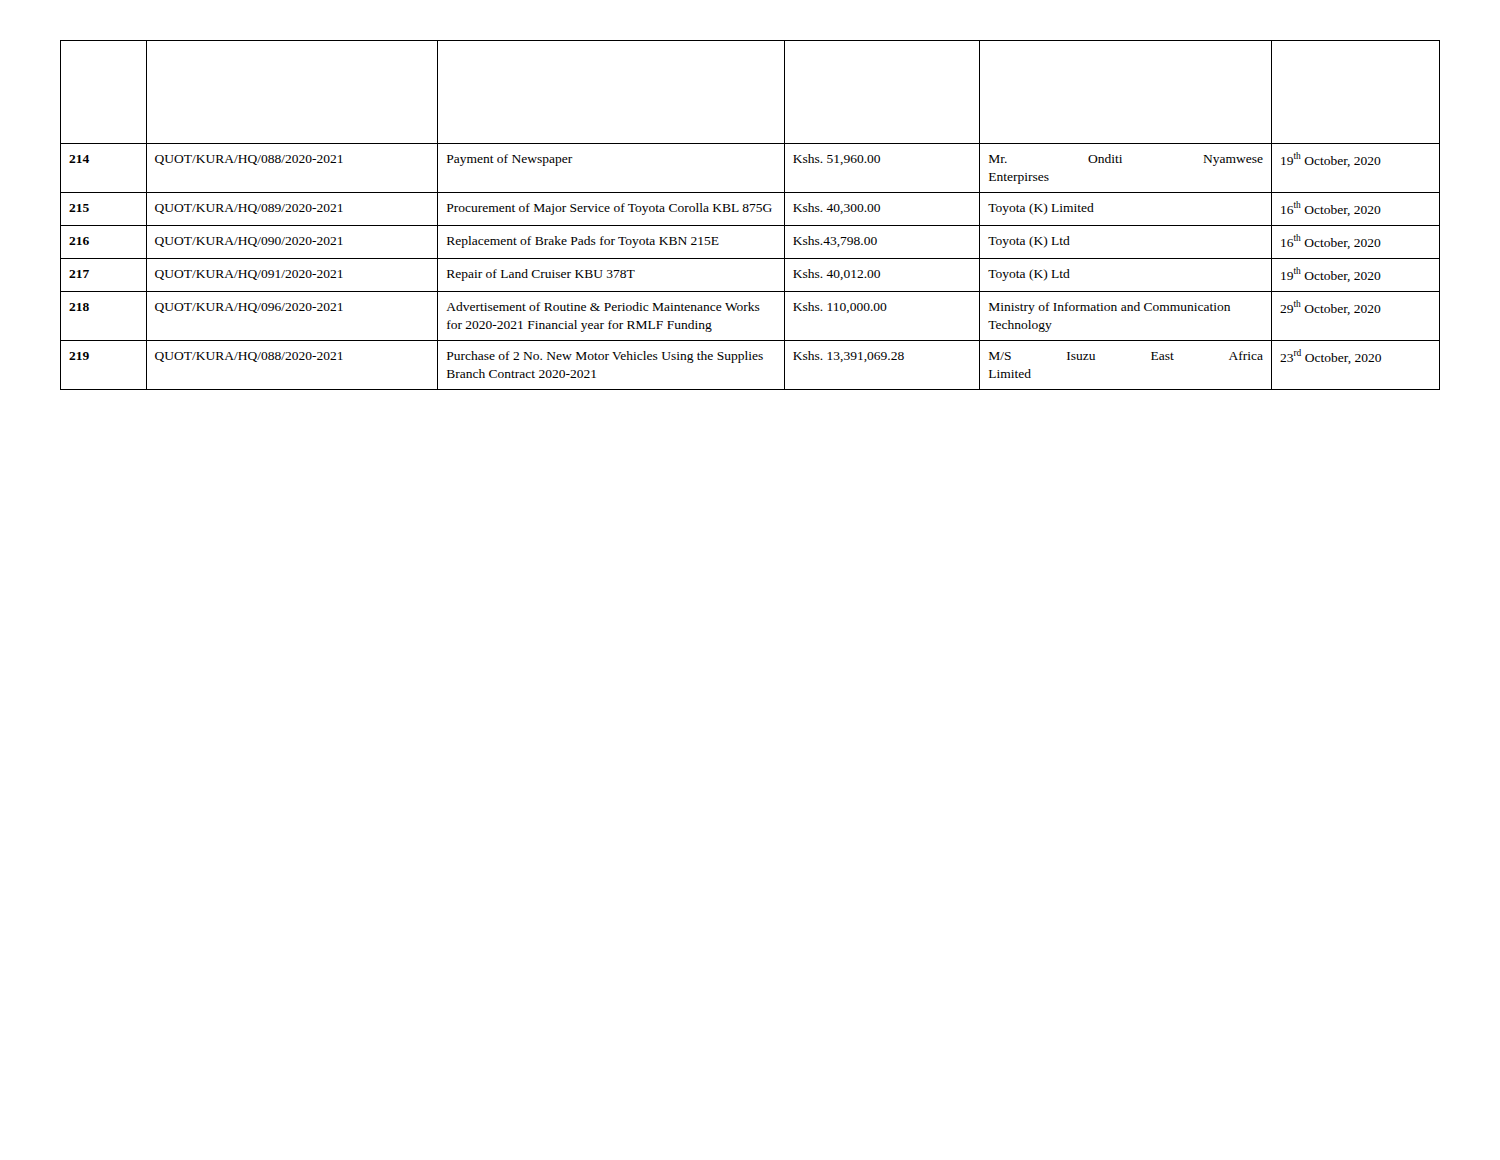| 214 | QUOT/KURA/HQ/088/2020-2021 | Payment of Newspaper | Kshs. 51,960.00 | Mr. Onditi Nyamwese Enterpirses | 19 th October, 2020 |
| 215 | QUOT/KURA/HQ/089/2020-2021 | Procurement of Major Service of Toyota Corolla KBL 875G | Kshs. 40,300.00 | Toyota (K) Limited | 16 th October, 2020 |
| 216 | QUOT/KURA/HQ/090/2020-2021 | Replacement of Brake Pads for Toyota KBN 215E | Kshs.43,798.00 | Toyota (K) Ltd | 16 th October, 2020 |
| 217 | QUOT/KURA/HQ/091/2020-2021 | Repair of Land Cruiser KBU 378T | Kshs. 40,012.00 | Toyota (K) Ltd | 19 th October, 2020 |
| 218 | QUOT/KURA/HQ/096/2020-2021 | Advertisement of Routine & Periodic Maintenance Works for 2020-2021 Financial year for RMLF Funding | Kshs. 110,000.00 | Ministry of Information and Communication Technology | 29 th October, 2020 |
| 219 | QUOT/KURA/HQ/088/2020-2021 | Purchase of 2 No. New Motor Vehicles Using the Supplies Branch Contract 2020-2021 | Kshs. 13,391,069.28 | M/S Isuzu East Africa Limited | 23 rd October, 2020 |